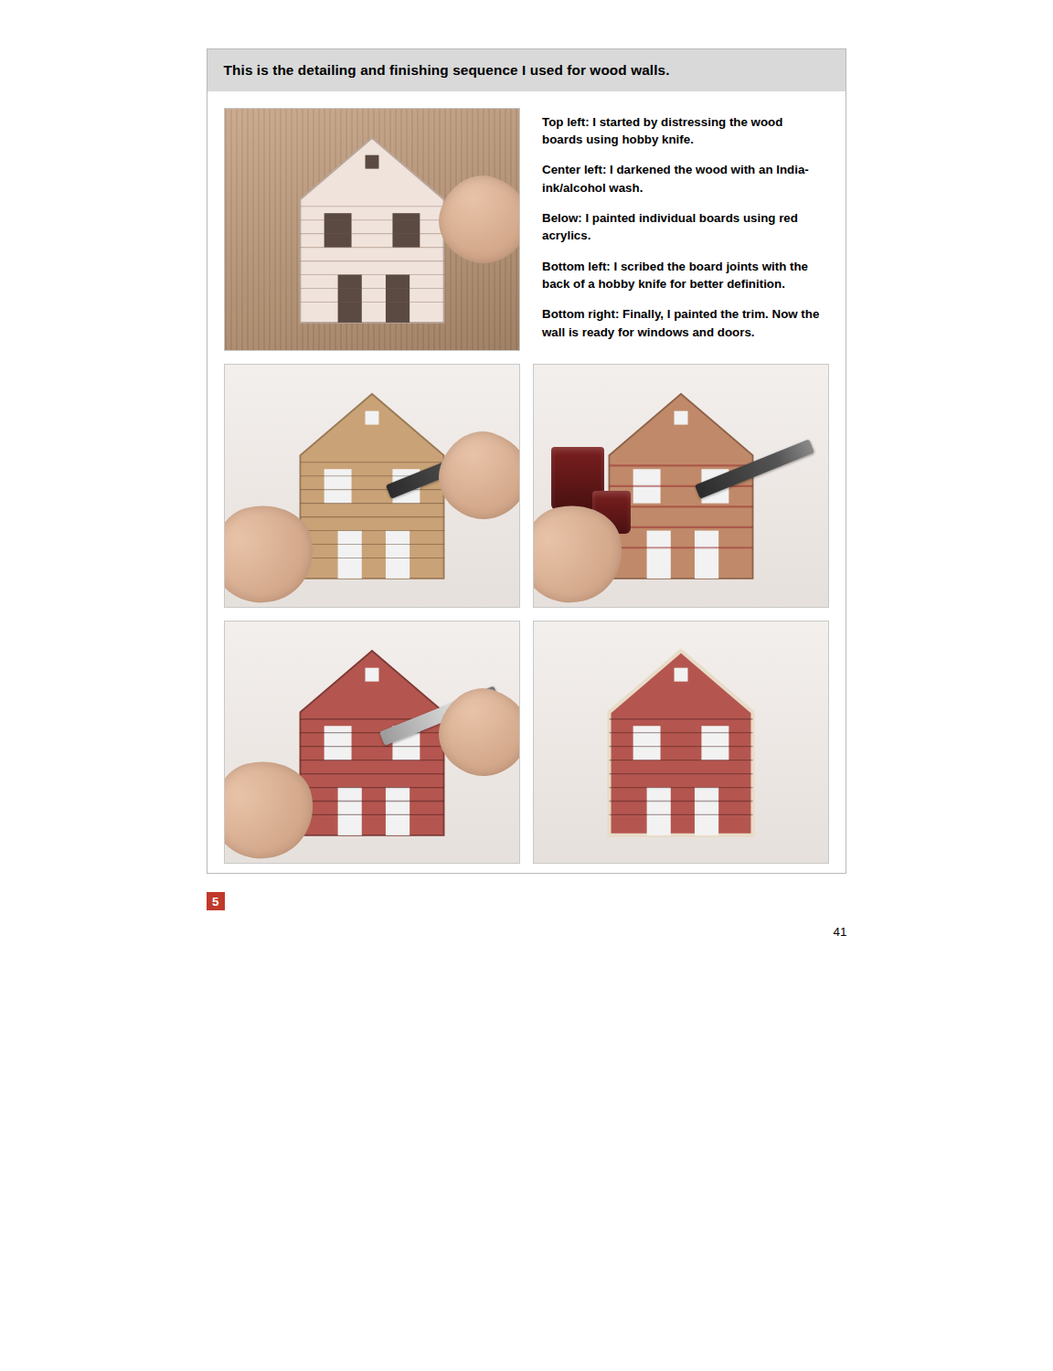This is the detailing and finishing sequence I used for wood walls.
Top left: I started by distressing the wood boards using hobby knife.
Center left: I darkened the wood with an India-ink/alcohol wash.
Below: I painted individual boards using red acrylics.
Bottom left: I scribed the board joints with the back of a hobby knife for better definition.
Bottom right: Finally, I painted the trim. Now the wall is ready for windows and doors.
5
41